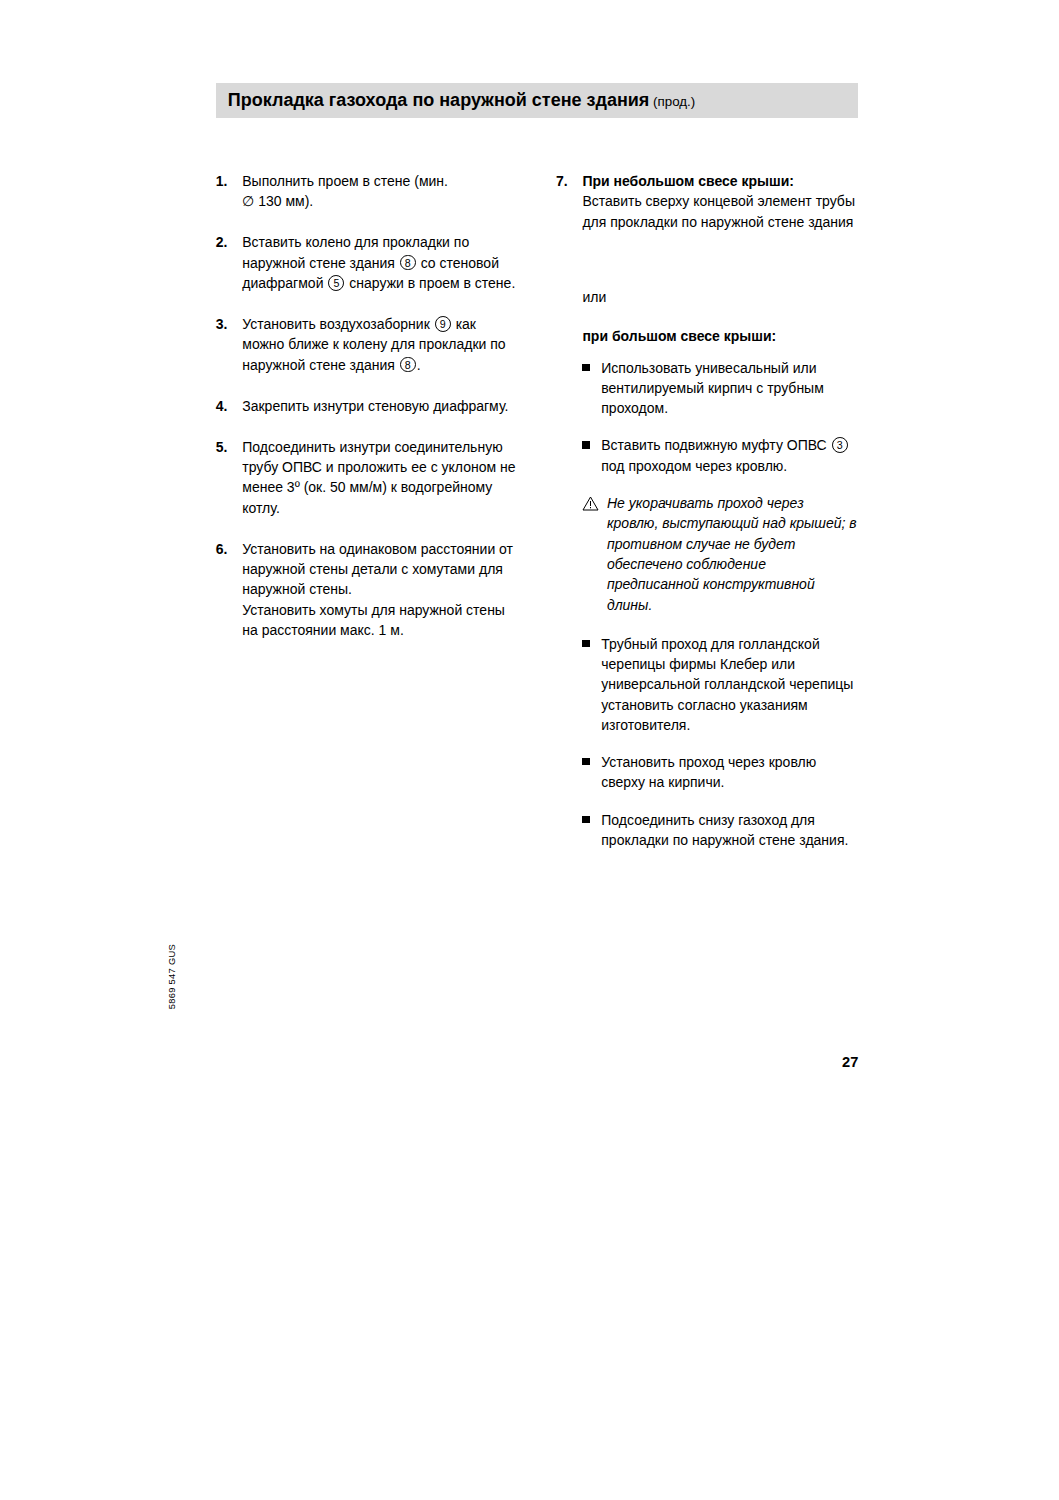Прокладка газохода по наружной стене здания
(прод.)
1. Выполнить проем в стене (мин.
∅ 130 мм).
2. Вставить колено для прокладки по наружной стене здания 8 со стеновой диафрагмой 5 снаружи в проем в стене.
3. Установить воздухозаборник 9 как можно ближе к колену для прокладки по наружной стене здания 8.
4. Закрепить изнутри стеновую диафрагму.
5. Подсоединить изнутри соединительную трубу ОПВС и проложить ее с уклоном не менее 3º (ок. 50 мм/м) к водогрейному котлу.
6. Установить на одинаковом расстоянии от наружной стены детали с хомутами для наружной стены.
Установить хомуты для наружной стены на расстоянии макс. 1 м.
7. При небольшом свесе крыши:
Вставить сверху концевой элемент трубы для прокладки по наружной стене здания
или
при большом свесе крыши:
Использовать унивесальный или вентилируемый кирпич с трубным проходом.
Вставить подвижную муфту ОПВС 3 под проходом через кровлю.
Не укорачивать проход через кровлю, выступающий над крышей; в противном случае не будет обеспечено соблюдение предписанной конструктивной длины.
Трубный проход для голландской черепицы фирмы Клебер или универсальной голландской черепицы установить согласно указаниям изготовителя.
Установить проход через кровлю сверху на кирпичи.
Подсоединить снизу газоход для прокладки по наружной стене здания.
5869 547 GUS
27